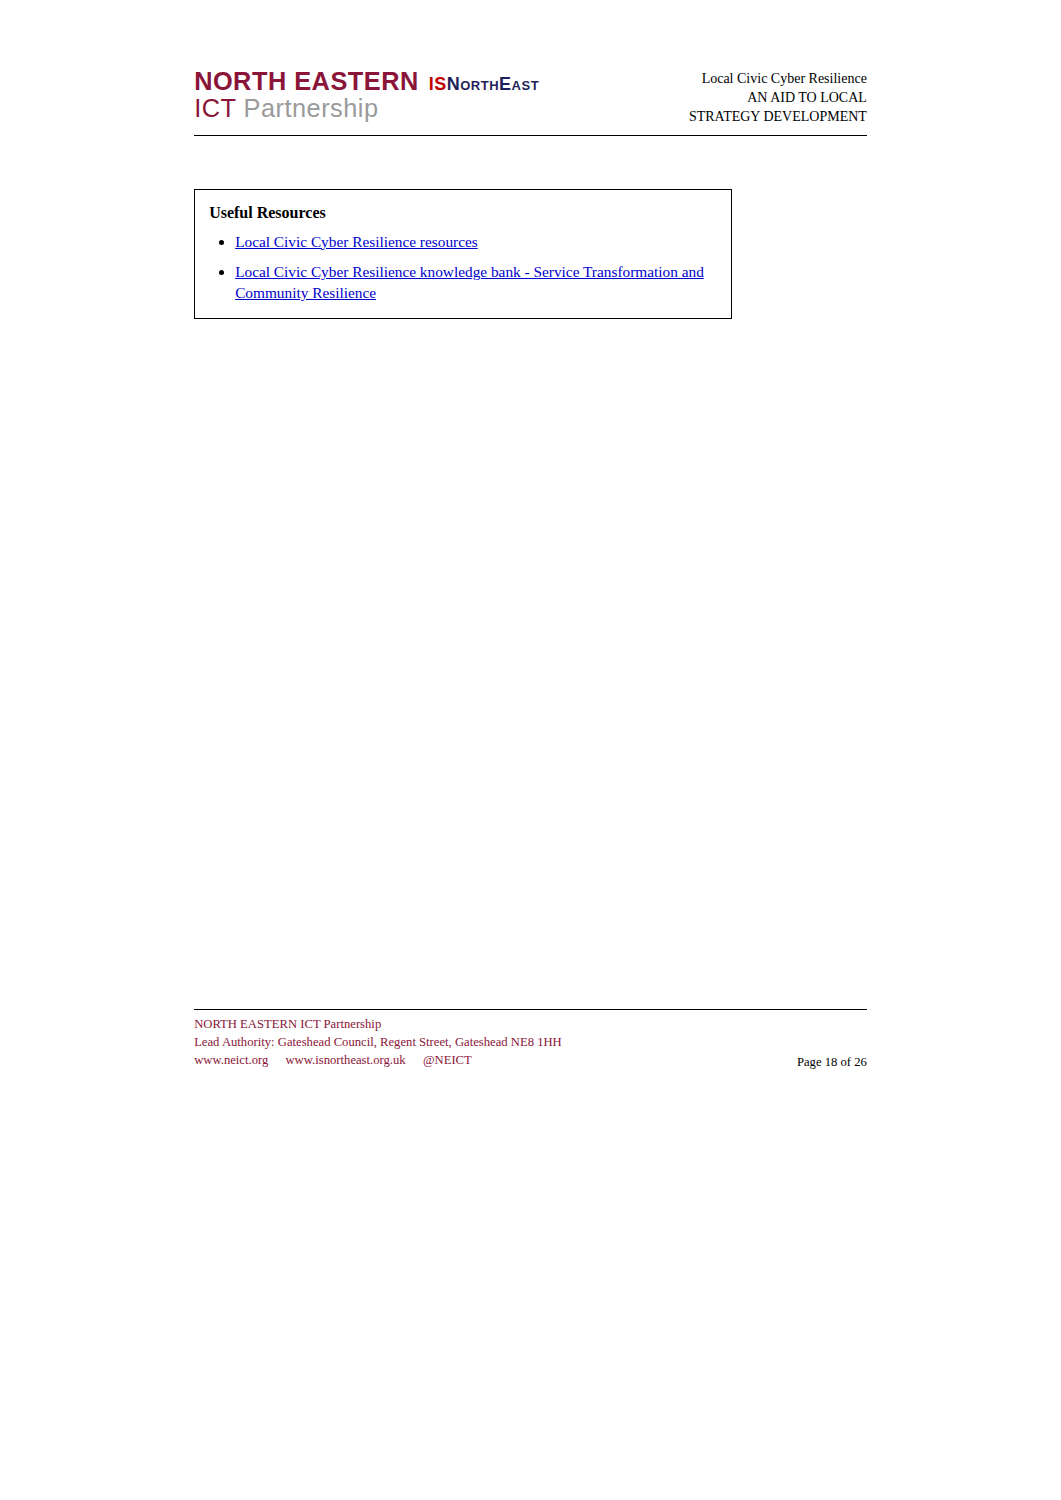NORTH EASTERN
ICT Partnership
IS NorthEast
Local Civic Cyber Resilience
AN AID TO LOCAL
STRATEGY DEVELOPMENT
Useful Resources
Local Civic Cyber Resilience resources
Local Civic Cyber Resilience knowledge bank - Service Transformation and Community Resilience
NORTH EASTERN ICT Partnership
Lead Authority: Gateshead Council, Regent Street, Gateshead NE8 1HH
www.neict.org www.isnortheast.org.uk @NEICT
Page 18 of 26